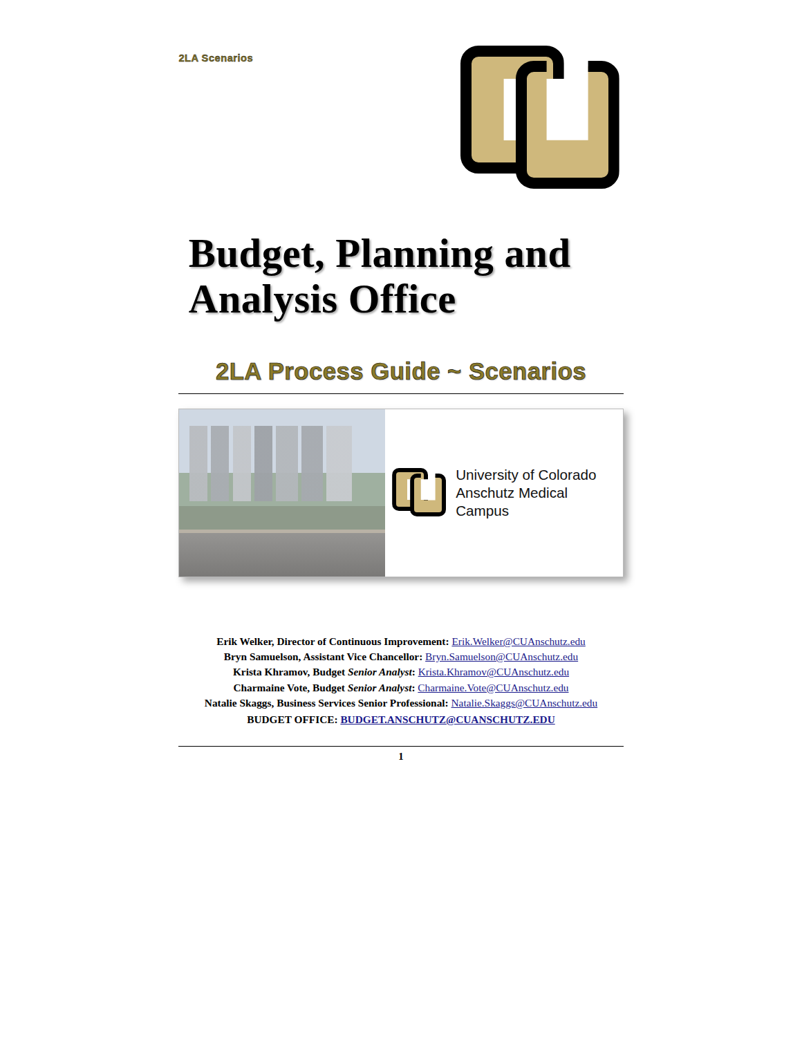2LA Scenarios
Budget, Planning and
Analysis Office
2LA Process Guide ~ Scenarios
University of Colorado
Anschutz Medical Campus
Erik Welker, Director of Continuous Improvement: Erik.Welker@CUAnschutz.edu
Bryn Samuelson, Assistant Vice Chancellor: Bryn.Samuelson@CUAnschutz.edu
Krista Khramov, Budget Senior Analyst: Krista.Khramov@CUAnschutz.edu
Charmaine Vote, Budget Senior Analyst: Charmaine.Vote@CUAnschutz.edu
Natalie Skaggs, Business Services Senior Professional: Natalie.Skaggs@CUAnschutz.edu
BUDGET OFFICE: BUDGET.ANSCHUTZ@CUANSCHUTZ.EDU
1